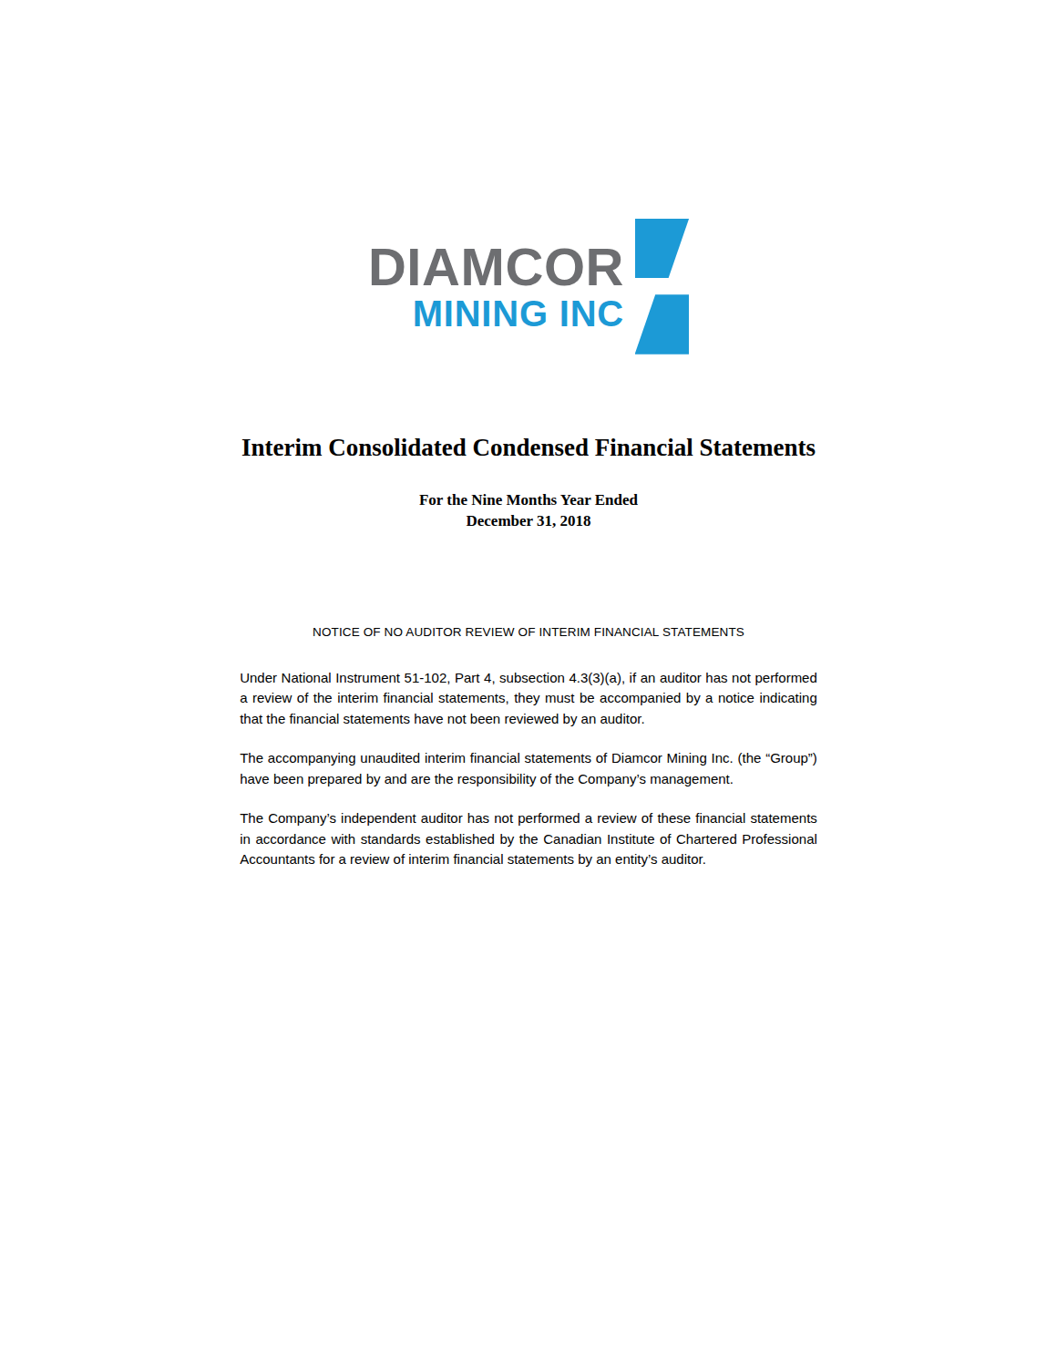DIAMCOR MINING INC
Interim Consolidated Condensed Financial Statements
For the Nine Months Year Ended
December 31, 2018
NOTICE OF NO AUDITOR REVIEW OF INTERIM FINANCIAL STATEMENTS
Under National Instrument 51-102, Part 4, subsection 4.3(3)(a), if an auditor has not performed a review of the interim financial statements, they must be accompanied by a notice indicating that the financial statements have not been reviewed by an auditor.
The accompanying unaudited interim financial statements of Diamcor Mining Inc. (the “Group”) have been prepared by and are the responsibility of the Company’s management.
The Company’s independent auditor has not performed a review of these financial statements in accordance with standards established by the Canadian Institute of Chartered Professional Accountants for a review of interim financial statements by an entity’s auditor.